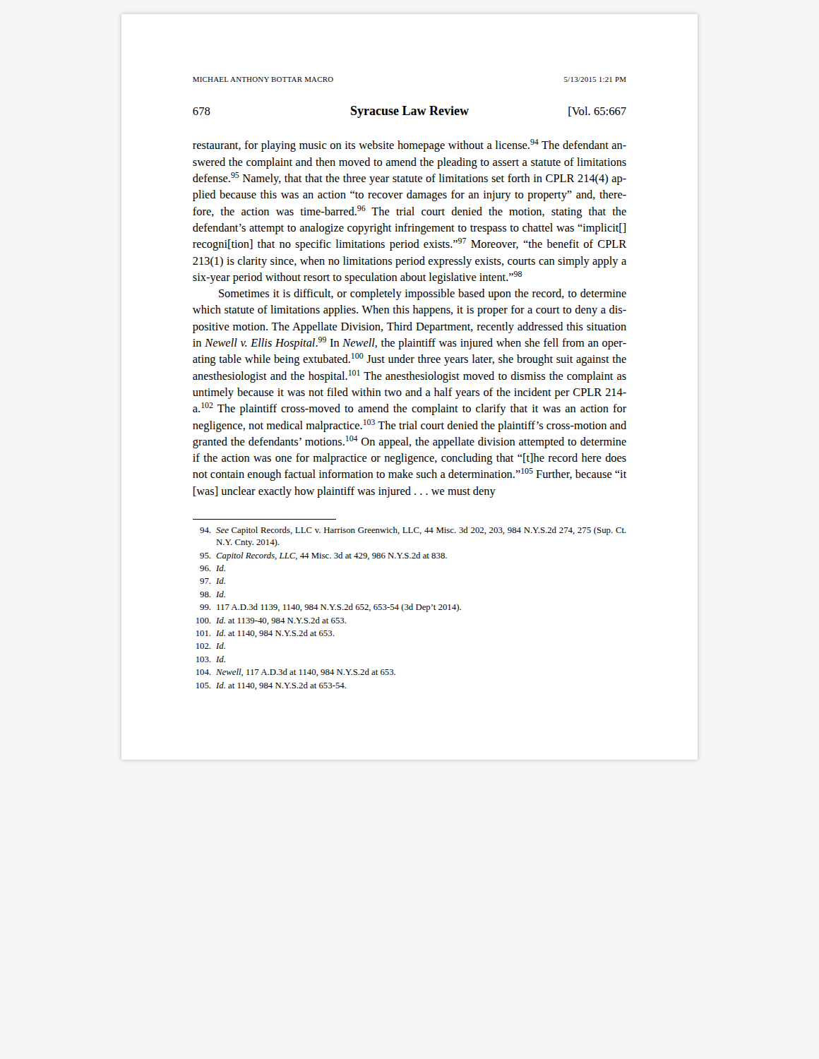Michael Anthony Bottar Macro
5/13/2015 1:21 PM
678
Syracuse Law Review
[Vol. 65:667
restaurant, for playing music on its website homepage without a license.94 The defendant answered the complaint and then moved to amend the pleading to assert a statute of limitations defense.95 Namely, that that the three year statute of limitations set forth in CPLR 214(4) applied because this was an action “to recover damages for an injury to property” and, therefore, the action was time-barred.96 The trial court denied the motion, stating that the defendant’s attempt to analogize copyright infringement to trespass to chattel was “implicit[] recogni[tion] that no specific limitations period exists.”97 Moreover, “the benefit of CPLR 213(1) is clarity since, when no limitations period expressly exists, courts can simply apply a six-year period without resort to speculation about legislative intent.”98
Sometimes it is difficult, or completely impossible based upon the record, to determine which statute of limitations applies. When this happens, it is proper for a court to deny a dispositive motion. The Appellate Division, Third Department, recently addressed this situation in Newell v. Ellis Hospital.99 In Newell, the plaintiff was injured when she fell from an operating table while being extubated.100 Just under three years later, she brought suit against the anesthesiologist and the hospital.101 The anesthesiologist moved to dismiss the complaint as untimely because it was not filed within two and a half years of the incident per CPLR 214-a.102 The plaintiff cross-moved to amend the complaint to clarify that it was an action for negligence, not medical malpractice.103 The trial court denied the plaintiff’s cross-motion and granted the defendants’ motions.104 On appeal, the appellate division attempted to determine if the action was one for malpractice or negligence, concluding that “[t]he record here does not contain enough factual information to make such a determination.”105 Further, because “it [was] unclear exactly how plaintiff was injured . . . we must deny
94.
See Capitol Records, LLC v. Harrison Greenwich, LLC, 44 Misc. 3d 202, 203, 984 N.Y.S.2d 274, 275 (Sup. Ct. N.Y. Cnty. 2014).
95.
Capitol Records, LLC, 44 Misc. 3d at 429, 986 N.Y.S.2d at 838.
96.
Id.
97.
Id.
98.
Id.
99.
117 A.D.3d 1139, 1140, 984 N.Y.S.2d 652, 653-54 (3d Dep’t 2014).
100.
Id. at 1139-40, 984 N.Y.S.2d at 653.
101.
Id. at 1140, 984 N.Y.S.2d at 653.
102.
Id.
103.
Id.
104.
Newell, 117 A.D.3d at 1140, 984 N.Y.S.2d at 653.
105.
Id. at 1140, 984 N.Y.S.2d at 653-54.